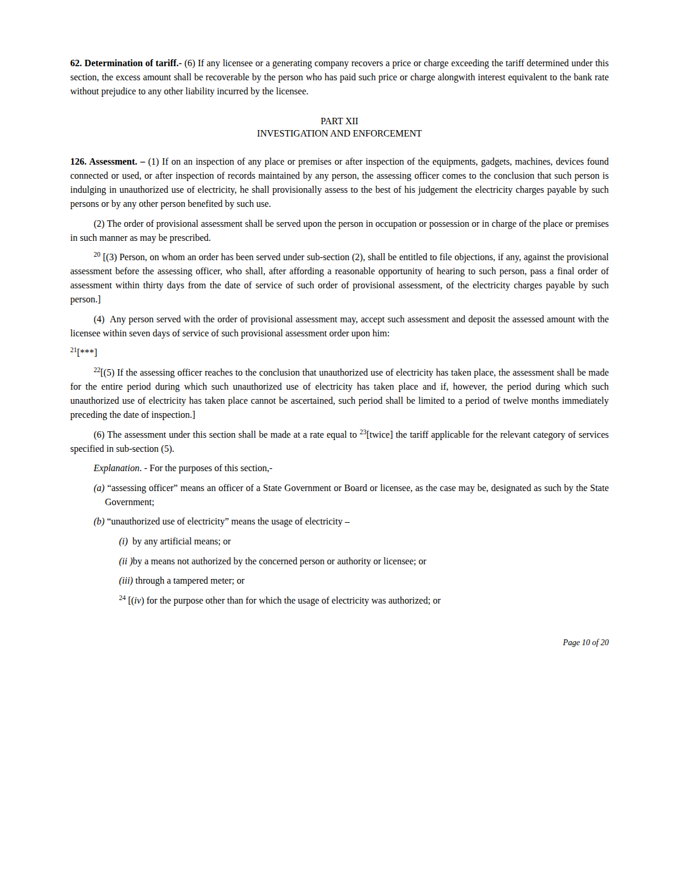62. Determination of tariff.- (6) If any licensee or a generating company recovers a price or charge exceeding the tariff determined under this section, the excess amount shall be recoverable by the person who has paid such price or charge alongwith interest equivalent to the bank rate without prejudice to any other liability incurred by the licensee.
PART XII
INVESTIGATION AND ENFORCEMENT
126. Assessment. – (1) If on an inspection of any place or premises or after inspection of the equipments, gadgets, machines, devices found connected or used, or after inspection of records maintained by any person, the assessing officer comes to the conclusion that such person is indulging in unauthorized use of electricity, he shall provisionally assess to the best of his judgement the electricity charges payable by such persons or by any other person benefited by such use.
(2) The order of provisional assessment shall be served upon the person in occupation or possession or in charge of the place or premises in such manner as may be prescribed.
20 [(3) Person, on whom an order has been served under sub-section (2), shall be entitled to file objections, if any, against the provisional assessment before the assessing officer, who shall, after affording a reasonable opportunity of hearing to such person, pass a final order of assessment within thirty days from the date of service of such order of provisional assessment, of the electricity charges payable by such person.]
(4) Any person served with the order of provisional assessment may, accept such assessment and deposit the assessed amount with the licensee within seven days of service of such provisional assessment order upon him:
21[***]
22[(5) If the assessing officer reaches to the conclusion that unauthorized use of electricity has taken place, the assessment shall be made for the entire period during which such unauthorized use of electricity has taken place and if, however, the period during which such unauthorized use of electricity has taken place cannot be ascertained, such period shall be limited to a period of twelve months immediately preceding the date of inspection.]
(6) The assessment under this section shall be made at a rate equal to 23[twice] the tariff applicable for the relevant category of services specified in sub-section (5).
Explanation. - For the purposes of this section,-
(a) “assessing officer” means an officer of a State Government or Board or licensee, as the case may be, designated as such by the State Government;
(b) “unauthorized use of electricity” means the usage of electricity –
(i) by any artificial means; or
(ii ) by a means not authorized by the concerned person or authority or licensee; or
(iii) through a tampered meter; or
24 [(iv) for the purpose other than for which the usage of electricity was authorized; or
Page 10 of 20